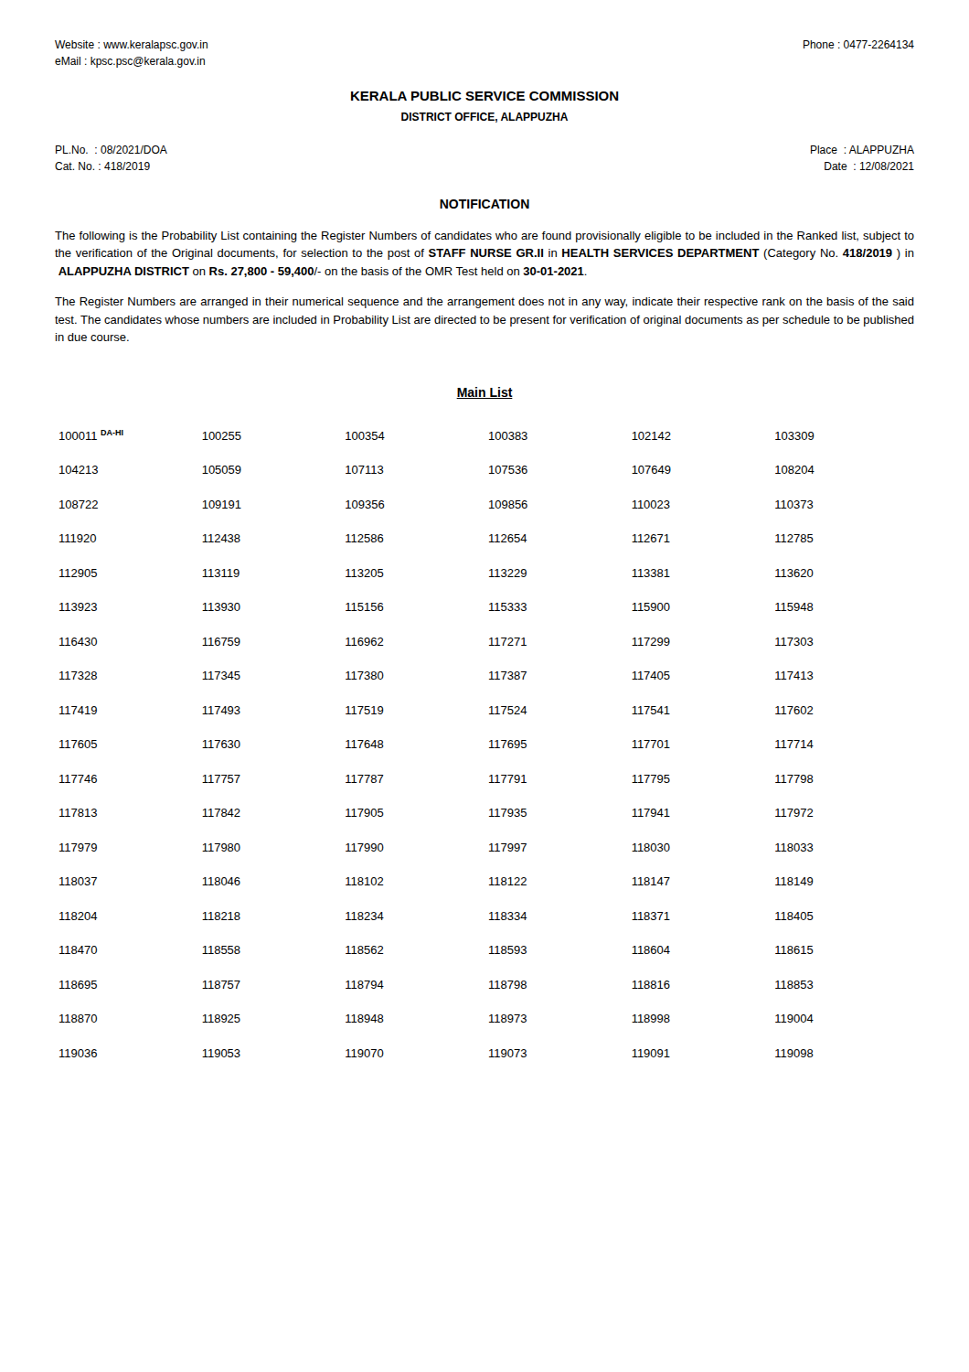Website : www.keralapsc.gov.in
eMail : kpsc.psc@kerala.gov.in
Phone : 0477-2264134
KERALA PUBLIC SERVICE COMMISSION
DISTRICT OFFICE, ALAPPUZHA
PL.No. : 08/2021/DOA
Place : ALAPPUZHA
Cat. No. : 418/2019
Date : 12/08/2021
NOTIFICATION
The following is the Probability List containing the Register Numbers of candidates who are found provisionally eligible to be included in the Ranked list, subject to the verification of the Original documents, for selection to the post of STAFF NURSE GR.II in HEALTH SERVICES DEPARTMENT (Category No. 418/2019 ) in ALAPPUZHA DISTRICT on Rs. 27,800 - 59,400/- on the basis of the OMR Test held on 30-01-2021.
The Register Numbers are arranged in their numerical sequence and the arrangement does not in any way, indicate their respective rank on the basis of the said test. The candidates whose numbers are included in Probability List are directed to be present for verification of original documents as per schedule to be published in due course.
Main List
| 100011 DA-HI | 100255 | 100354 | 100383 | 102142 | 103309 |
| 104213 | 105059 | 107113 | 107536 | 107649 | 108204 |
| 108722 | 109191 | 109356 | 109856 | 110023 | 110373 |
| 111920 | 112438 | 112586 | 112654 | 112671 | 112785 |
| 112905 | 113119 | 113205 | 113229 | 113381 | 113620 |
| 113923 | 113930 | 115156 | 115333 | 115900 | 115948 |
| 116430 | 116759 | 116962 | 117271 | 117299 | 117303 |
| 117328 | 117345 | 117380 | 117387 | 117405 | 117413 |
| 117419 | 117493 | 117519 | 117524 | 117541 | 117602 |
| 117605 | 117630 | 117648 | 117695 | 117701 | 117714 |
| 117746 | 117757 | 117787 | 117791 | 117795 | 117798 |
| 117813 | 117842 | 117905 | 117935 | 117941 | 117972 |
| 117979 | 117980 | 117990 | 117997 | 118030 | 118033 |
| 118037 | 118046 | 118102 | 118122 | 118147 | 118149 |
| 118204 | 118218 | 118234 | 118334 | 118371 | 118405 |
| 118470 | 118558 | 118562 | 118593 | 118604 | 118615 |
| 118695 | 118757 | 118794 | 118798 | 118816 | 118853 |
| 118870 | 118925 | 118948 | 118973 | 118998 | 119004 |
| 119036 | 119053 | 119070 | 119073 | 119091 | 119098 |